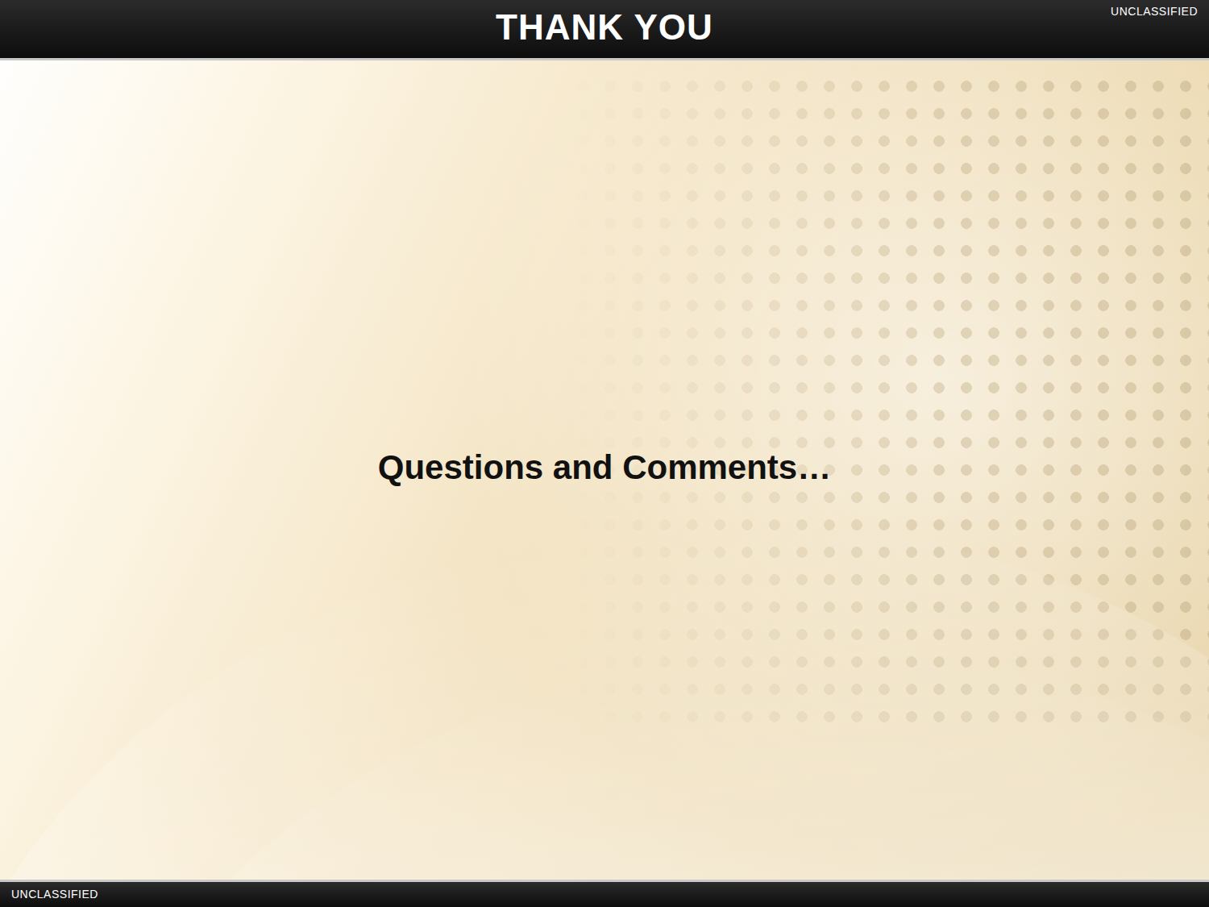UNCLASSIFIED
THANK YOU
Questions and Comments…
UNCLASSIFIED